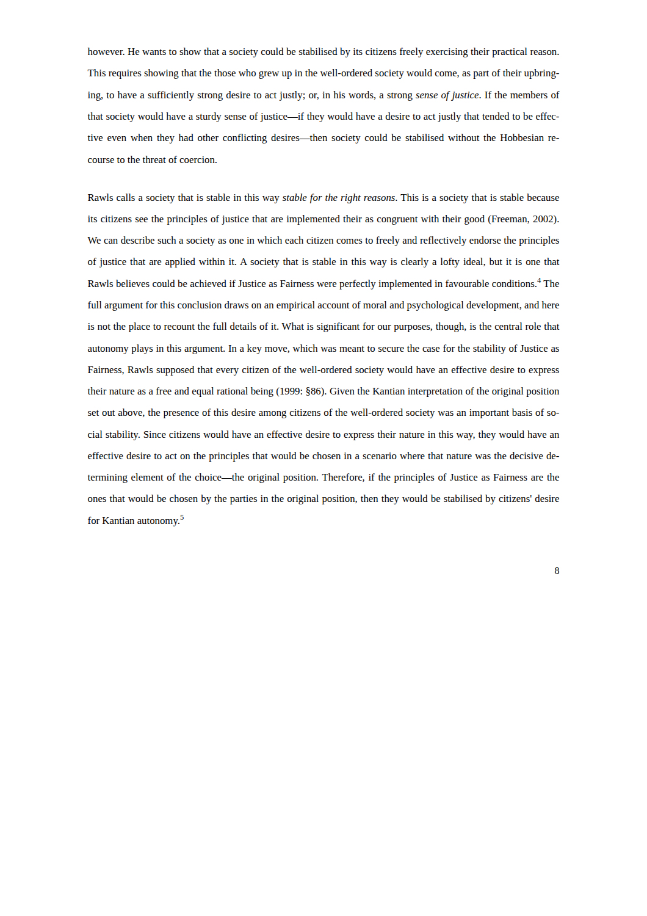however. He wants to show that a society could be stabilised by its citizens freely exercising their practical reason. This requires showing that the those who grew up in the well-ordered society would come, as part of their upbringing, to have a sufficiently strong desire to act justly; or, in his words, a strong sense of justice. If the members of that society would have a sturdy sense of justice—if they would have a desire to act justly that tended to be effective even when they had other conflicting desires—then society could be stabilised without the Hobbesian recourse to the threat of coercion.
Rawls calls a society that is stable in this way stable for the right reasons. This is a society that is stable because its citizens see the principles of justice that are implemented their as congruent with their good (Freeman, 2002). We can describe such a society as one in which each citizen comes to freely and reflectively endorse the principles of justice that are applied within it. A society that is stable in this way is clearly a lofty ideal, but it is one that Rawls believes could be achieved if Justice as Fairness were perfectly implemented in favourable conditions.4 The full argument for this conclusion draws on an empirical account of moral and psychological development, and here is not the place to recount the full details of it. What is significant for our purposes, though, is the central role that autonomy plays in this argument. In a key move, which was meant to secure the case for the stability of Justice as Fairness, Rawls supposed that every citizen of the well-ordered society would have an effective desire to express their nature as a free and equal rational being (1999: §86). Given the Kantian interpretation of the original position set out above, the presence of this desire among citizens of the well-ordered society was an important basis of social stability. Since citizens would have an effective desire to express their nature in this way, they would have an effective desire to act on the principles that would be chosen in a scenario where that nature was the decisive determining element of the choice—the original position. Therefore, if the principles of Justice as Fairness are the ones that would be chosen by the parties in the original position, then they would be stabilised by citizens' desire for Kantian autonomy.5
8